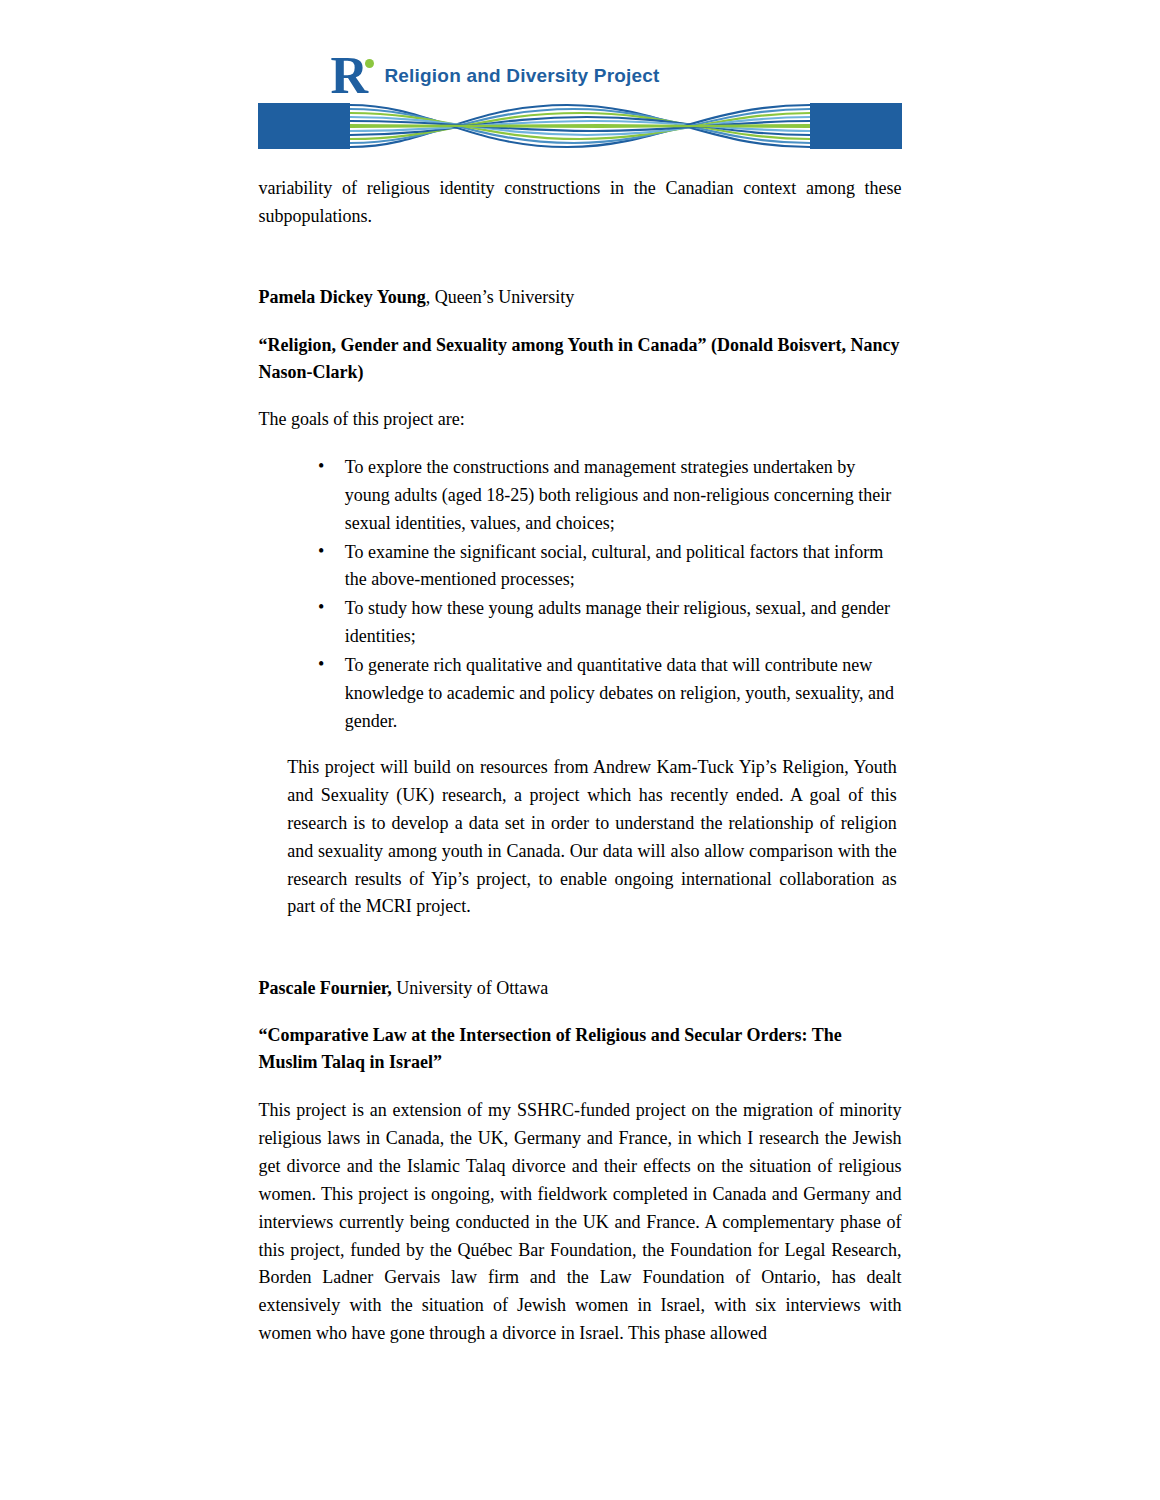R
Religion and Diversity Project
variability of religious identity constructions in the Canadian context among these subpopulations.
Pamela Dickey Young, Queen’s University
“Religion, Gender and Sexuality among Youth in Canada” (Donald Boisvert, Nancy Nason-Clark)
The goals of this project are:
To explore the constructions and management strategies undertaken by young adults (aged 18-25) both religious and non-religious concerning their sexual identities, values, and choices;
To examine the significant social, cultural, and political factors that inform the above-mentioned processes;
To study how these young adults manage their religious, sexual, and gender identities;
To generate rich qualitative and quantitative data that will contribute new knowledge to academic and policy debates on religion, youth, sexuality, and gender.
This project will build on resources from Andrew Kam-Tuck Yip’s Religion, Youth and Sexuality (UK) research, a project which has recently ended. A goal of this research is to develop a data set in order to understand the relationship of religion and sexuality among youth in Canada. Our data will also allow comparison with the research results of Yip’s project, to enable ongoing international collaboration as part of the MCRI project.
Pascale Fournier, University of Ottawa
“Comparative Law at the Intersection of Religious and Secular Orders: The Muslim Talaq in Israel”
This project is an extension of my SSHRC-funded project on the migration of minority religious laws in Canada, the UK, Germany and France, in which I research the Jewish get divorce and the Islamic Talaq divorce and their effects on the situation of religious women. This project is ongoing, with fieldwork completed in Canada and Germany and interviews currently being conducted in the UK and France. A complementary phase of this project, funded by the Québec Bar Foundation, the Foundation for Legal Research, Borden Ladner Gervais law firm and the Law Foundation of Ontario, has dealt extensively with the situation of Jewish women in Israel, with six interviews with women who have gone through a divorce in Israel. This phase allowed